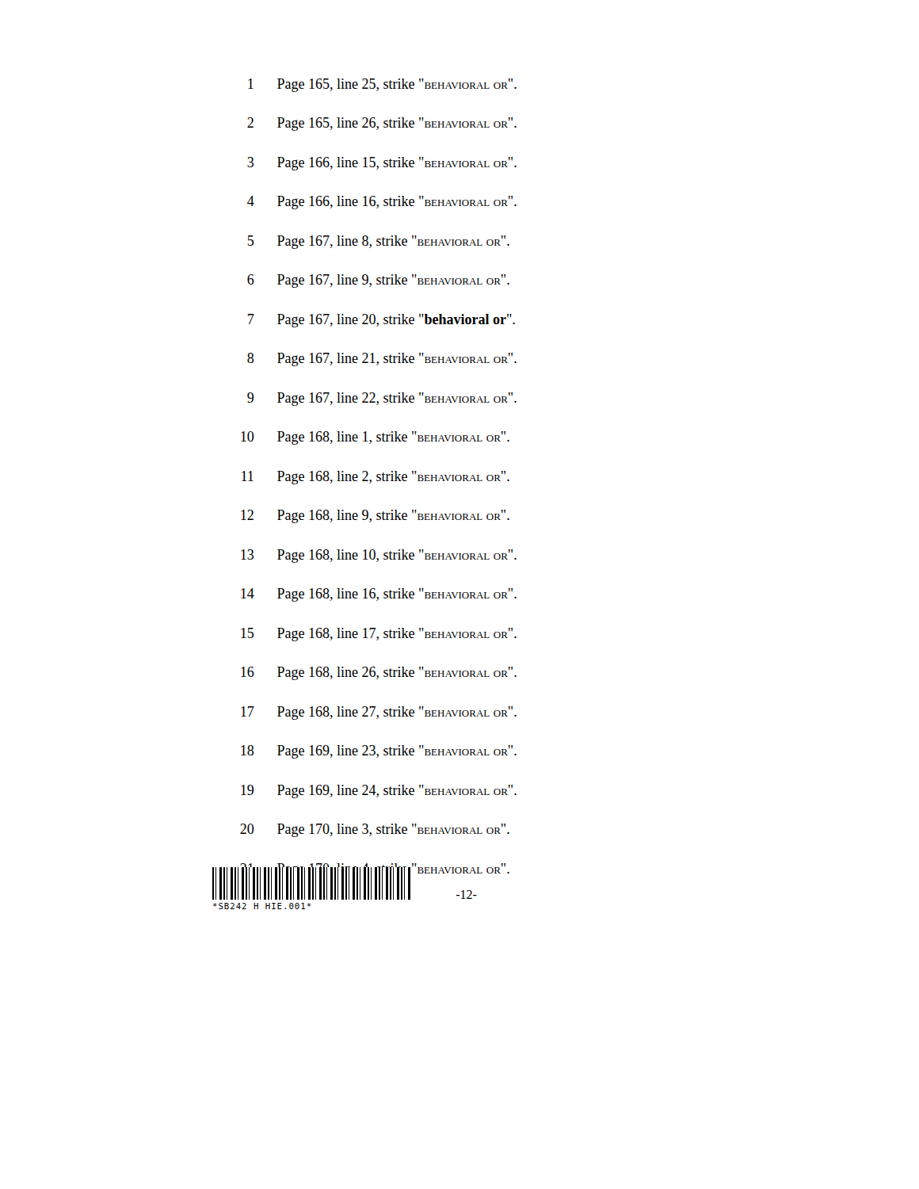Page 165, line 25, strike "behavioral or".
Page 165, line 26, strike "behavioral or".
Page 166, line 15, strike "behavioral or".
Page 166, line 16, strike "behavioral or".
Page 167, line 8, strike "behavioral or".
Page 167, line 9, strike "behavioral or".
Page 167, line 20, strike "behavioral or".
Page 167, line 21, strike "behavioral or".
Page 167, line 22, strike "behavioral or".
Page 168, line 1, strike "behavioral or".
Page 168, line 2, strike "behavioral or".
Page 168, line 9, strike "behavioral or".
Page 168, line 10, strike "behavioral or".
Page 168, line 16, strike "behavioral or".
Page 168, line 17, strike "behavioral or".
Page 168, line 26, strike "behavioral or".
Page 168, line 27, strike "behavioral or".
Page 169, line 23, strike "behavioral or".
Page 169, line 24, strike "behavioral or".
Page 170, line 3, strike "behavioral or".
Page 170, line 4, strike "behavioral or".
*SB242 H HIE.001*
-12-